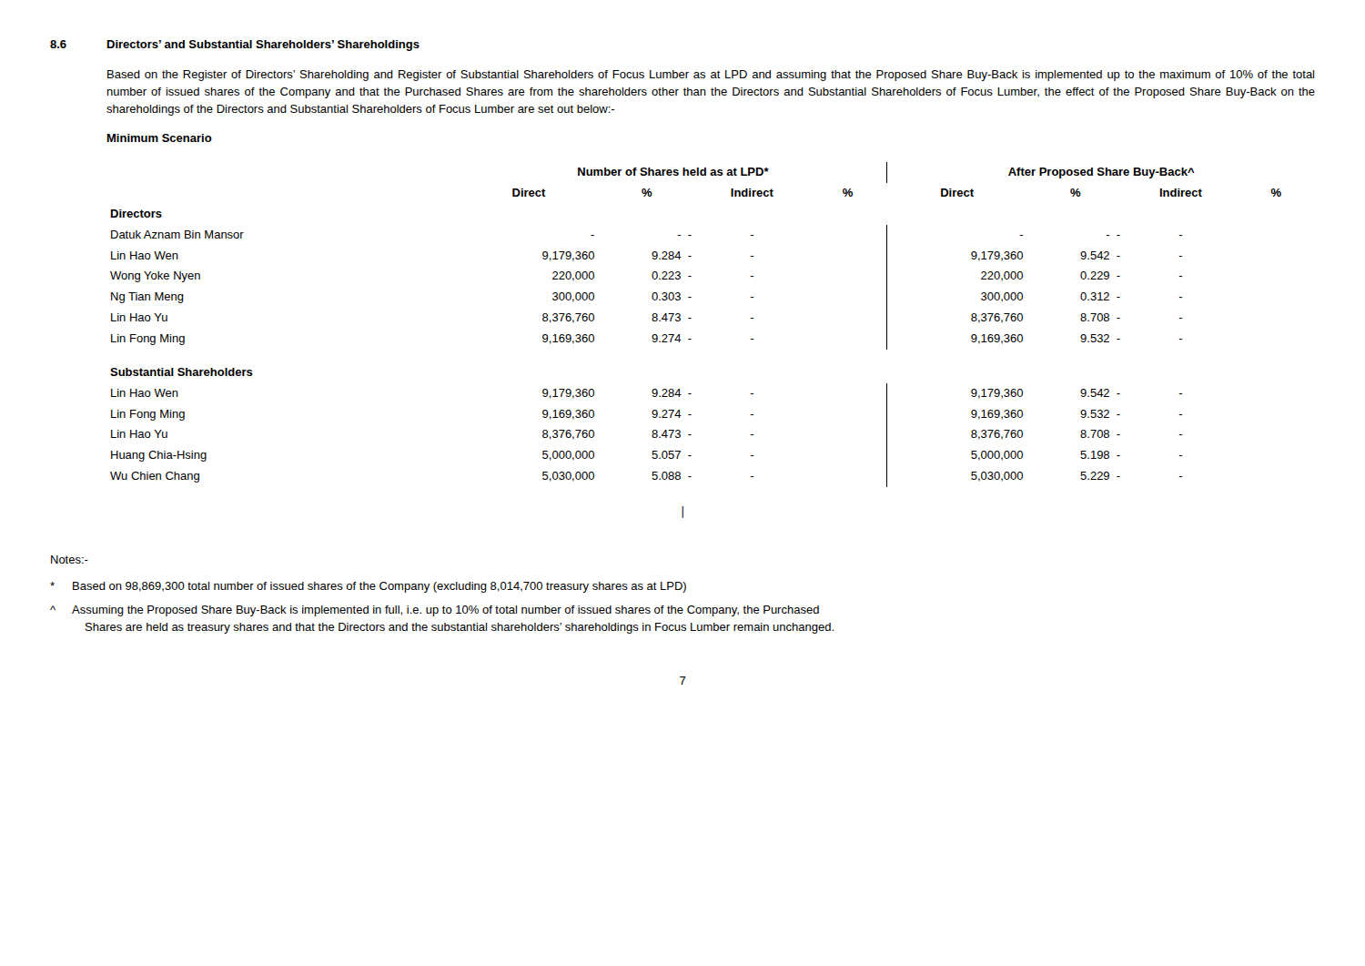8.6 Directors’ and Substantial Shareholders’ Shareholdings
Based on the Register of Directors’ Shareholding and Register of Substantial Shareholders of Focus Lumber as at LPD and assuming that the Proposed Share Buy-Back is implemented up to the maximum of 10% of the total number of issued shares of the Company and that the Purchased Shares are from the shareholders other than the Directors and Substantial Shareholders of Focus Lumber, the effect of the Proposed Share Buy-Back on the shareholdings of the Directors and Substantial Shareholders of Focus Lumber are set out below:-
Minimum Scenario
| | Number of Shares held as at LPD* | After Proposed Share Buy-Back^ |
| --- | --- | --- |
| | Direct | % | Indirect | % | Direct | % | Indirect | % |
| Directors | |
| Datuk Aznam Bin Mansor | - | - - | - | | - | - - | - | |
| Lin Hao Wen | 9,179,360 | 9.284 - | - | | 9,179,360 | 9.542 - | - | |
| Wong Yoke Nyen | 220,000 | 0.223 - | - | | 220,000 | 0.229 - | - | |
| Ng Tian Meng | 300,000 | 0.303 - | - | | 300,000 | 0.312 - | - | |
| Lin Hao Yu | 8,376,760 | 8.473 - | - | | 8,376,760 | 8.708 - | - | |
| Lin Fong Ming | 9,169,360 | 9.274 - | - | | 9,169,360 | 9.532 - | - | |
| Substantial Shareholders | |
| Lin Hao Wen | 9,179,360 | 9.284 - | - | | 9,179,360 | 9.542 - | - | |
| Lin Fong Ming | 9,169,360 | 9.274 - | - | | 9,169,360 | 9.532 - | - | |
| Lin Hao Yu | 8,376,760 | 8.473 - | - | | 8,376,760 | 8.708 - | - | |
| Huang Chia-Hsing | 5,000,000 | 5.057 - | - | | 5,000,000 | 5.198 - | - | |
| Wu Chien Chang | 5,030,000 | 5.088 - | - | | 5,030,000 | 5.229 - | - | |
∣
Notes:-
* Based on 98,869,300 total number of issued shares of the Company (excluding 8,014,700 treasury shares as at LPD)
^ Assuming the Proposed Share Buy-Back is implemented in full, i.e. up to 10% of total number of issued shares of the Company, the Purchased Shares are held as treasury shares and that the Directors and the substantial shareholders’ shareholdings in Focus Lumber remain unchanged.
7